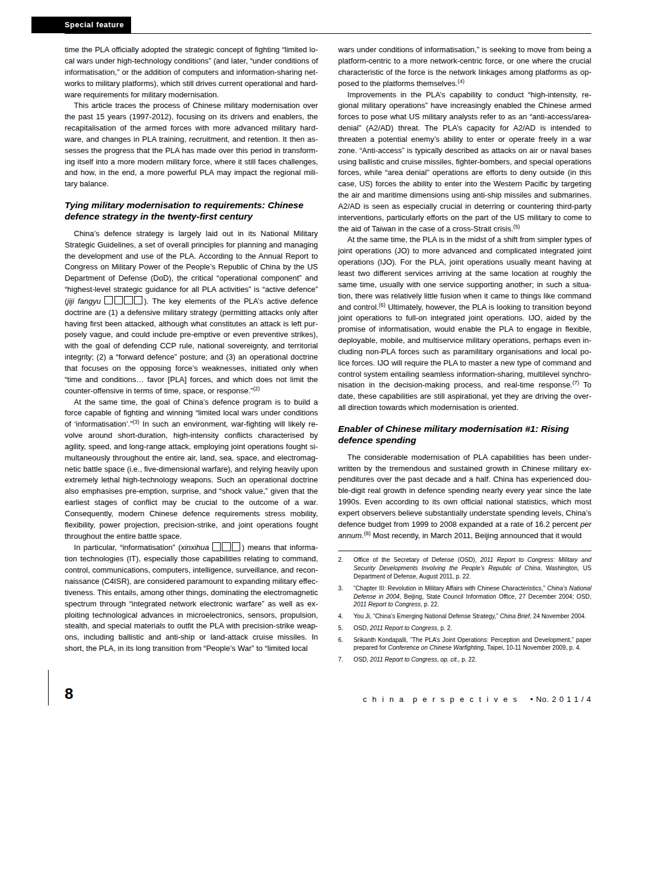Special feature
time the PLA officially adopted the strategic concept of fighting “limited local wars under high-technology conditions” (and later, “under conditions of informatisation,” or the addition of computers and information-sharing networks to military platforms), which still drives current operational and hardware requirements for military modernisation.
This article traces the process of Chinese military modernisation over the past 15 years (1997-2012), focusing on its drivers and enablers, the recapitalisation of the armed forces with more advanced military hardware, and changes in PLA training, recruitment, and retention. It then assesses the progress that the PLA has made over this period in transforming itself into a more modern military force, where it still faces challenges, and how, in the end, a more powerful PLA may impact the regional military balance.
Tying military modernisation to requirements: Chinese defence strategy in the twenty-first century
China’s defence strategy is largely laid out in its National Military Strategic Guidelines, a set of overall principles for planning and managing the development and use of the PLA. According to the Annual Report to Congress on Military Power of the People’s Republic of China by the US Department of Defense (DoD), the critical “operational component” and “highest-level strategic guidance for all PLA activities” is “active defence” (jiji fangyu ). The key elements of the PLA’s active defence doctrine are (1) a defensive military strategy (permitting attacks only after having first been attacked, although what constitutes an attack is left purposely vague, and could include pre-emptive or even preventive strikes), with the goal of defending CCP rule, national sovereignty, and territorial integrity; (2) a “forward defence” posture; and (3) an operational doctrine that focuses on the opposing force’s weaknesses, initiated only when “time and conditions… favor [PLA] forces, and which does not limit the counter-offensive in terms of time, space, or response.”(2)
At the same time, the goal of China’s defence program is to build a force capable of fighting and winning “limited local wars under conditions of ‘informatisation’.”(3) In such an environment, war-fighting will likely revolve around short-duration, high-intensity conflicts characterised by agility, speed, and long-range attack, employing joint operations fought simultaneously throughout the entire air, land, sea, space, and electromagnetic battle space (i.e., five-dimensional warfare), and relying heavily upon extremely lethal high-technology weapons. Such an operational doctrine also emphasises pre-emption, surprise, and “shock value,” given that the earliest stages of conflict may be crucial to the outcome of a war. Consequently, modern Chinese defence requirements stress mobility, flexibility, power projection, precision-strike, and joint operations fought throughout the entire battle space.
In particular, “informatisation” (xinxihua ) means that information technologies (IT), especially those capabilities relating to command, control, communications, computers, intelligence, surveillance, and reconnaissance (C4ISR), are considered paramount to expanding military effectiveness. This entails, among other things, dominating the electromagnetic spectrum through “integrated network electronic warfare” as well as exploiting technological advances in microelectronics, sensors, propulsion, stealth, and special materials to outfit the PLA with precision-strike weapons, including ballistic and anti-ship or land-attack cruise missiles. In short, the PLA, in its long transition from “People’s War” to “limited local
wars under conditions of informatisation,” is seeking to move from being a platform-centric to a more network-centric force, or one where the crucial characteristic of the force is the network linkages among platforms as opposed to the platforms themselves.(4)
Improvements in the PLA’s capability to conduct “high-intensity, regional military operations” have increasingly enabled the Chinese armed forces to pose what US military analysts refer to as an “anti-access/area-denial” (A2/AD) threat. The PLA’s capacity for A2/AD is intended to threaten a potential enemy’s ability to enter or operate freely in a war zone. “Anti-access” is typically described as attacks on air or naval bases using ballistic and cruise missiles, fighter-bombers, and special operations forces, while “area denial” operations are efforts to deny outside (in this case, US) forces the ability to enter into the Western Pacific by targeting the air and maritime dimensions using anti-ship missiles and submarines. A2/AD is seen as especially crucial in deterring or countering third-party interventions, particularly efforts on the part of the US military to come to the aid of Taiwan in the case of a cross-Strait crisis.(5)
At the same time, the PLA is in the midst of a shift from simpler types of joint operations (JO) to more advanced and complicated integrated joint operations (IJO). For the PLA, joint operations usually meant having at least two different services arriving at the same location at roughly the same time, usually with one service supporting another; in such a situation, there was relatively little fusion when it came to things like command and control.(6) Ultimately, however, the PLA is looking to transition beyond joint operations to full-on integrated joint operations. IJO, aided by the promise of informatisation, would enable the PLA to engage in flexible, deployable, mobile, and multiservice military operations, perhaps even including non-PLA forces such as paramilitary organisations and local police forces. IJO will require the PLA to master a new type of command and control system entailing seamless information-sharing, multilevel synchronisation in the decision-making process, and real-time response.(7) To date, these capabilities are still aspirational, yet they are driving the overall direction towards which modernisation is oriented.
Enabler of Chinese military modernisation #1: Rising defence spending
The considerable modernisation of PLA capabilities has been underwritten by the tremendous and sustained growth in Chinese military expenditures over the past decade and a half. China has experienced double-digit real growth in defence spending nearly every year since the late 1990s. Even according to its own official national statistics, which most expert observers believe substantially understate spending levels, China’s defence budget from 1999 to 2008 expanded at a rate of 16.2 percent per annum.(8) Most recently, in March 2011, Beijing announced that it would
2. Office of the Secretary of Defense (OSD), 2011 Report to Congress: Military and Security Developments Involving the People’s Republic of China, Washington, US Department of Defense, August 2011, p. 22.
3.“Chapter III: Revolution in Military Affairs with Chinese Characteristics,” China’s National Defense in 2004, Beijing, State Council Information Office, 27 December 2004; OSD, 2011 Report to Congress, p. 22.
4. You Ji, “China’s Emerging National Defense Strategy,” China Brief, 24 November 2004.
5. OSD, 2011 Report to Congress, p. 2.
6. Srikanth Kondapalli, “The PLA’s Joint Operations: Perception and Development,” paper prepared for Conference on Chinese Warfighting, Taipei, 10-11 November 2009, p. 4.
7. OSD, 2011 Report to Congress, op. cit., p. 22.
8
c h i n a p e r s p e c t i v e s • No. 2 0 1 1 / 4